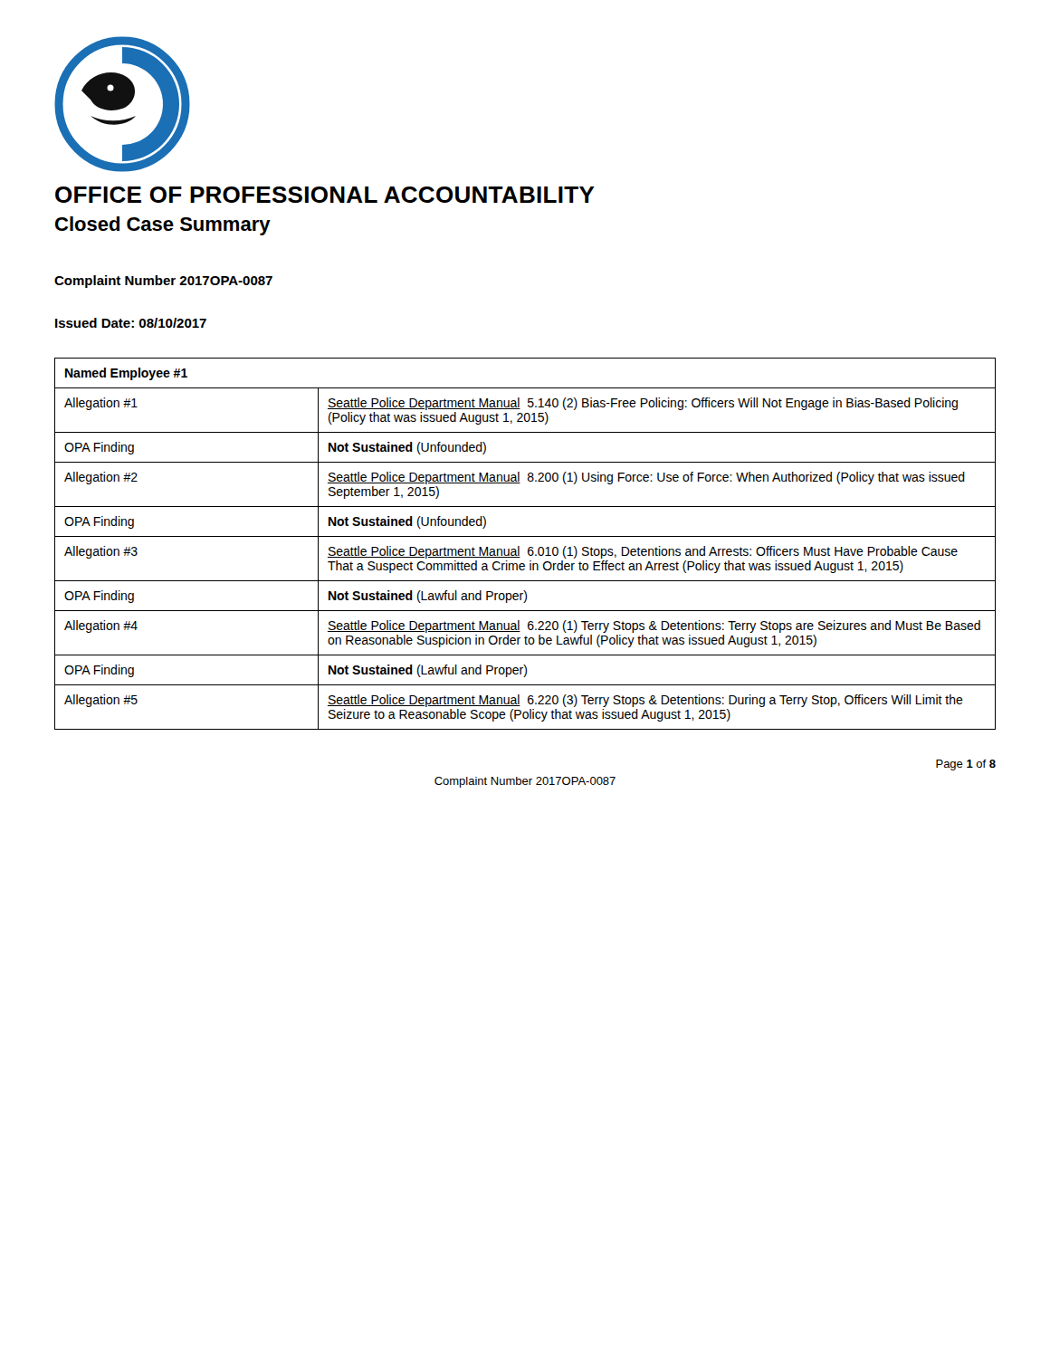OFFICE OF PROFESSIONAL ACCOUNTABILITY
Closed Case Summary
Complaint Number 2017OPA-0087
Issued Date: 08/10/2017
| Named Employee #1 |
| --- |
| Allegation #1 | Seattle Police Department Manual 5.140 (2) Bias-Free Policing: Officers Will Not Engage in Bias-Based Policing (Policy that was issued August 1, 2015) |
| OPA Finding | Not Sustained (Unfounded) |
| Allegation #2 | Seattle Police Department Manual 8.200 (1) Using Force: Use of Force: When Authorized (Policy that was issued September 1, 2015) |
| OPA Finding | Not Sustained (Unfounded) |
| Allegation #3 | Seattle Police Department Manual 6.010 (1) Stops, Detentions and Arrests: Officers Must Have Probable Cause That a Suspect Committed a Crime in Order to Effect an Arrest (Policy that was issued August 1, 2015) |
| OPA Finding | Not Sustained (Lawful and Proper) |
| Allegation #4 | Seattle Police Department Manual 6.220 (1) Terry Stops & Detentions: Terry Stops are Seizures and Must Be Based on Reasonable Suspicion in Order to be Lawful (Policy that was issued August 1, 2015) |
| OPA Finding | Not Sustained (Lawful and Proper) |
| Allegation #5 | Seattle Police Department Manual 6.220 (3) Terry Stops & Detentions: During a Terry Stop, Officers Will Limit the Seizure to a Reasonable Scope (Policy that was issued August 1, 2015) |
Page 1 of 8
Complaint Number 2017OPA-0087